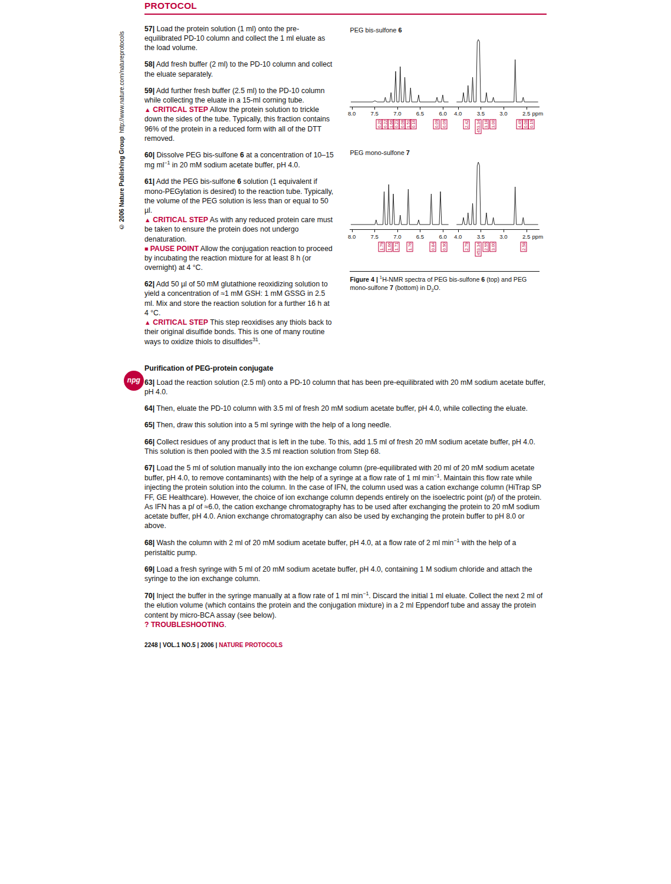© 2006 Nature Publishing Group http://www.nature.com/natureprotocols
npg
PROTOCOL
57| Load the protein solution (1 ml) onto the pre-equilibrated PD-10 column and collect the 1 ml eluate as the load volume.
58| Add fresh buffer (2 ml) to the PD-10 column and collect the eluate separately.
59| Add further fresh buffer (2.5 ml) to the PD-10 column while collecting the eluate in a 15-ml corning tube.
▲ CRITICAL STEP Allow the protein solution to trickle down the sides of the tube. Typically, this fraction contains 96% of the protein in a reduced form with all of the DTT removed.
60| Dissolve PEG bis-sulfone 6 at a concentration of 10–15 mg ml−1 in 20 mM sodium acetate buffer, pH 4.0.
61| Add the PEG bis-sulfone 6 solution (1 equivalent if mono-PEGylation is desired) to the reaction tube. Typically, the volume of the PEG solution is less than or equal to 50 µl.
▲ CRITICAL STEP As with any reduced protein care must be taken to ensure the protein does not undergo denaturation.
■ PAUSE POINT Allow the conjugation reaction to proceed by incubating the reaction mixture for at least 8 h (or overnight) at 4 °C.
62| Add 50 µl of 50 mM glutathione reoxidizing solution to yield a concentration of ≈1 mM GSH: 1 mM GSSG in 2.5 ml. Mix and store the reaction solution for a further 16 h at 4 °C.
▲ CRITICAL STEP This step reoxidises any thiols back to their original disulfide bonds. This is one of many routine ways to oxidize thiols to disulfides31.
PEG bis-sulfone 6
8.0 7.5 7.0 6.5 6.0 4.0 3.5 3.0 2.5 ppm
0.20 0.22 1.66 0.23 0.08 1.51 0.16 0.09 0.09 2.42 453.34 3.18 3.00 4.49 0.08 0.19
PEG mono-sulfone 7
8.0 7.5 7.0 6.5 6.0 4.0 3.5 3.0 2.5 ppm
1.79 1.66 1.71 1.76 0.84 0.90 2.79 453.34 2.55 3.00 2.58
Figure 4 | 1H-NMR spectra of PEG bis-sulfone 6 (top) and PEG mono-sulfone 7 (bottom) in D2O.
Purification of PEG-protein conjugate
63| Load the reaction solution (2.5 ml) onto a PD-10 column that has been pre-equilibrated with 20 mM sodium acetate buffer, pH 4.0.
64| Then, eluate the PD-10 column with 3.5 ml of fresh 20 mM sodium acetate buffer, pH 4.0, while collecting the eluate.
65| Then, draw this solution into a 5 ml syringe with the help of a long needle.
66| Collect residues of any product that is left in the tube. To this, add 1.5 ml of fresh 20 mM sodium acetate buffer, pH 4.0. This solution is then pooled with the 3.5 ml reaction solution from Step 68.
67| Load the 5 ml of solution manually into the ion exchange column (pre-equilibrated with 20 ml of 20 mM sodium acetate buffer, pH 4.0, to remove contaminants) with the help of a syringe at a flow rate of 1 ml min−1. Maintain this flow rate while injecting the protein solution into the column. In the case of IFN, the column used was a cation exchange column (HiTrap SP FF, GE Healthcare). However, the choice of ion exchange column depends entirely on the isoelectric point (pI) of the protein. As IFN has a pI of ≈6.0, the cation exchange chromatography has to be used after exchanging the protein to 20 mM sodium acetate buffer, pH 4.0. Anion exchange chromatography can also be used by exchanging the protein buffer to pH 8.0 or above.
68| Wash the column with 2 ml of 20 mM sodium acetate buffer, pH 4.0, at a flow rate of 2 ml min−1 with the help of a peristaltic pump.
69| Load a fresh syringe with 5 ml of 20 mM sodium acetate buffer, pH 4.0, containing 1 M sodium chloride and attach the syringe to the ion exchange column.
70| Inject the buffer in the syringe manually at a flow rate of 1 ml min−1. Discard the initial 1 ml eluate. Collect the next 2 ml of the elution volume (which contains the protein and the conjugation mixture) in a 2 ml Eppendorf tube and assay the protein content by micro-BCA assay (see below).
? TROUBLESHOOTING.
2248 | VOL.1 NO.5 | 2006 | NATURE PROTOCOLS